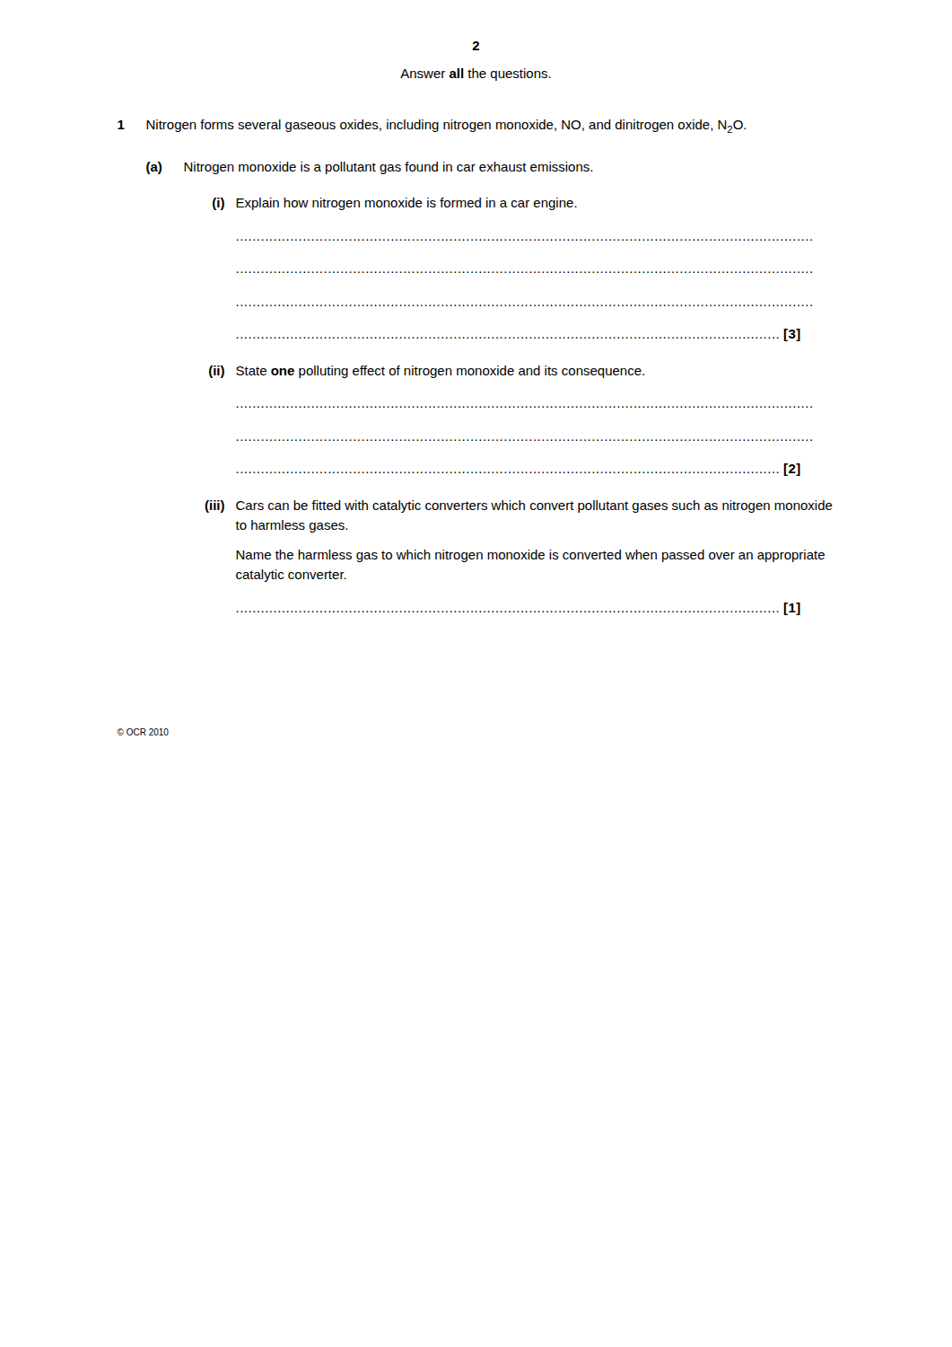2
Answer all the questions.
1
Nitrogen forms several gaseous oxides, including nitrogen monoxide, NO, and dinitrogen oxide, N2O.
(a)
Nitrogen monoxide is a pollutant gas found in car exhaust emissions.
(i)
Explain how nitrogen monoxide is formed in a car engine.
..........................................................................................................................................
..........................................................................................................................................
..........................................................................................................................................
.................................................................................................................................. [3]
(ii)
State one polluting effect of nitrogen monoxide and its consequence.
..........................................................................................................................................
..........................................................................................................................................
.................................................................................................................................. [2]
(iii)
Cars can be fitted with catalytic converters which convert pollutant gases such as nitrogen monoxide to harmless gases.
Name the harmless gas to which nitrogen monoxide is converted when passed over an appropriate catalytic converter.
.................................................................................................................................. [1]
© OCR 2010